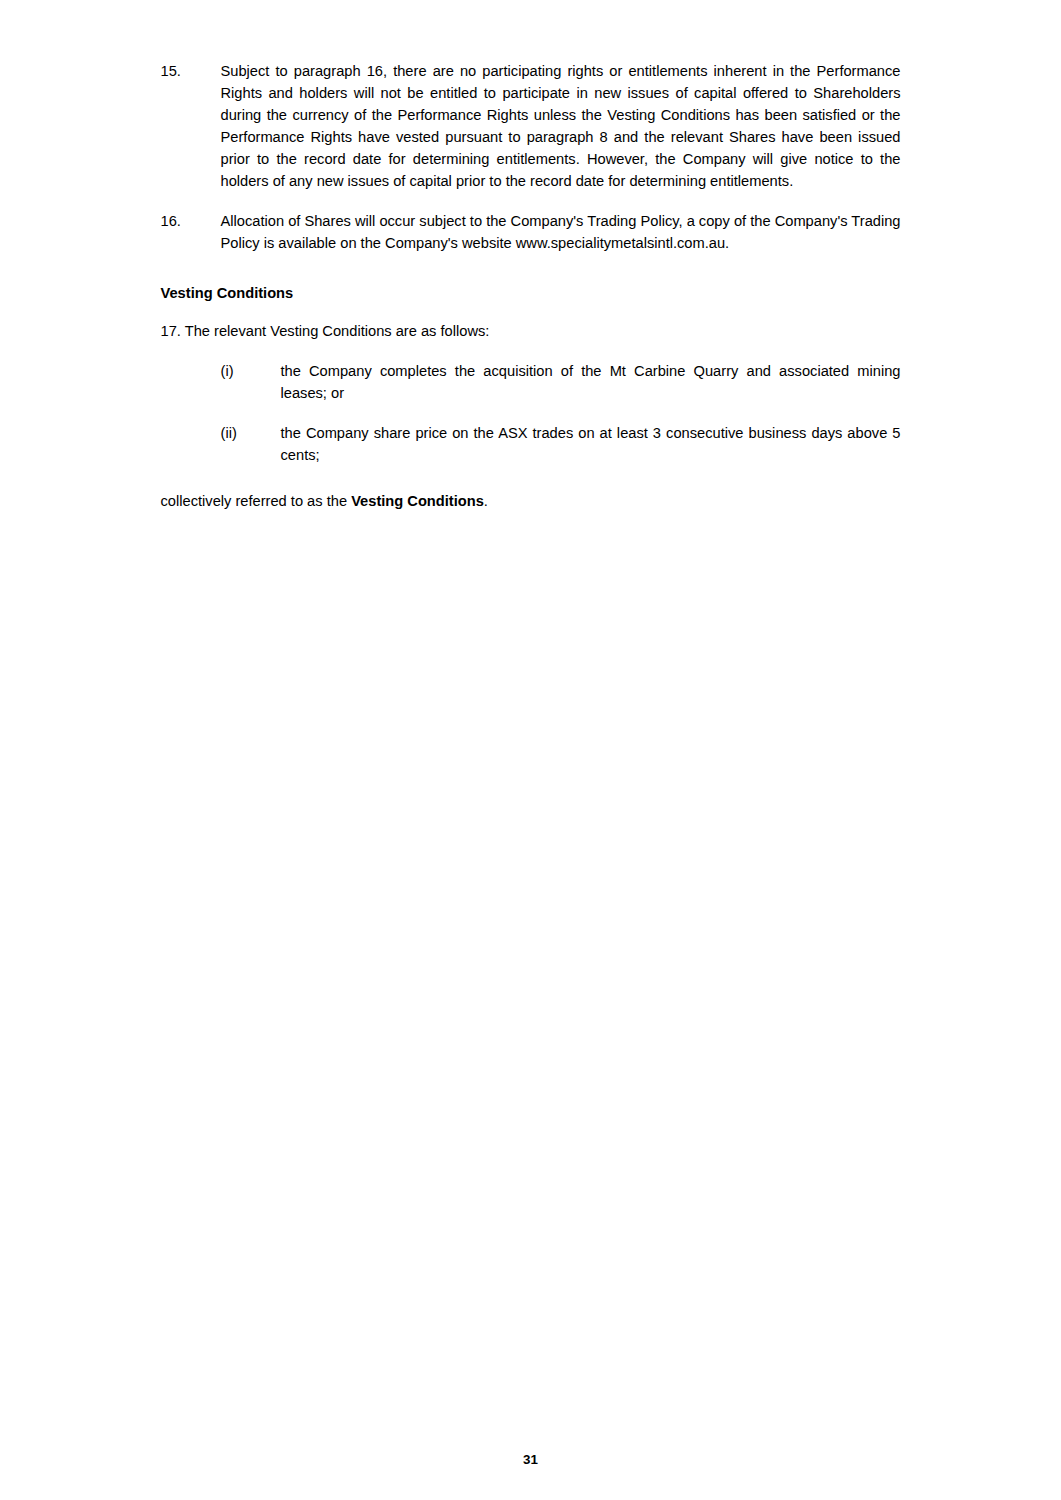15.
Subject to paragraph 16, there are no participating rights or entitlements inherent in the Performance Rights and holders will not be entitled to participate in new issues of capital offered to Shareholders during the currency of the Performance Rights unless the Vesting Conditions has been satisfied or the Performance Rights have vested pursuant to paragraph 8 and the relevant Shares have been issued prior to the record date for determining entitlements. However, the Company will give notice to the holders of any new issues of capital prior to the record date for determining entitlements.
16.
Allocation of Shares will occur subject to the Company's Trading Policy, a copy of the Company's Trading Policy is available on the Company's website www.specialitymetalsintl.com.au.
Vesting Conditions
17. The relevant Vesting Conditions are as follows:
(i)
the Company completes the acquisition of the Mt Carbine Quarry and associated mining leases; or
(ii)
the Company share price on the ASX trades on at least 3 consecutive business days above 5 cents;
collectively referred to as the Vesting Conditions.
31